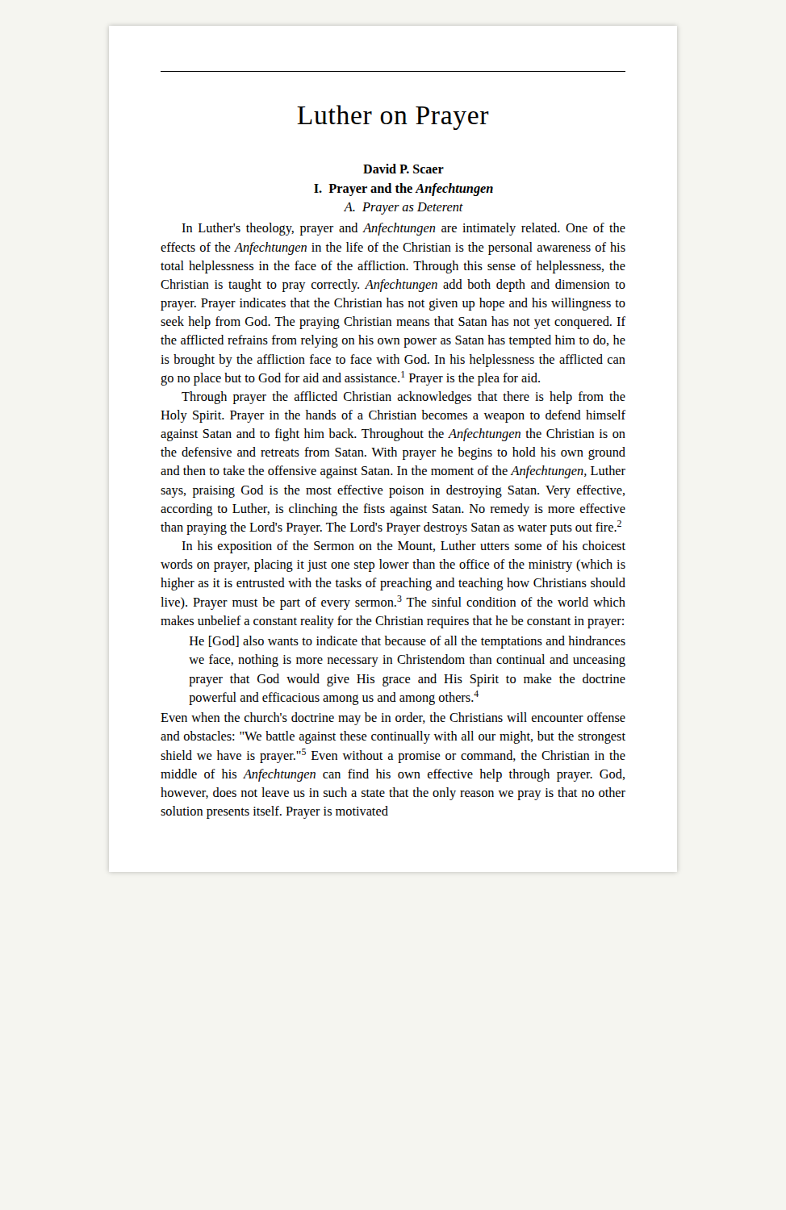Luther on Prayer
David P. Scaer
I. Prayer and the Anfechtungen
A. Prayer as Deterent
In Luther's theology, prayer and Anfechtungen are intimately related. One of the effects of the Anfechtungen in the life of the Christian is the personal awareness of his total helplessness in the face of the affliction. Through this sense of helplessness, the Christian is taught to pray correctly. Anfechtungen add both depth and dimension to prayer. Prayer indicates that the Christian has not given up hope and his willingness to seek help from God. The praying Christian means that Satan has not yet conquered. If the afflicted refrains from relying on his own power as Satan has tempted him to do, he is brought by the affliction face to face with God. In his helplessness the afflicted can go no place but to God for aid and assistance.1 Prayer is the plea for aid.
Through prayer the afflicted Christian acknowledges that there is help from the Holy Spirit. Prayer in the hands of a Christian becomes a weapon to defend himself against Satan and to fight him back. Throughout the Anfechtungen the Christian is on the defensive and retreats from Satan. With prayer he begins to hold his own ground and then to take the offensive against Satan. In the moment of the Anfechtungen, Luther says, praising God is the most effective poison in destroying Satan. Very effective, according to Luther, is clinching the fists against Satan. No remedy is more effective than praying the Lord's Prayer. The Lord's Prayer destroys Satan as water puts out fire.2
In his exposition of the Sermon on the Mount, Luther utters some of his choicest words on prayer, placing it just one step lower than the office of the ministry (which is higher as it is entrusted with the tasks of preaching and teaching how Christians should live). Prayer must be part of every sermon.3 The sinful condition of the world which makes unbelief a constant reality for the Christian requires that he be constant in prayer:
He [God] also wants to indicate that because of all the temptations and hindrances we face, nothing is more necessary in Christendom than continual and unceasing prayer that God would give His grace and His Spirit to make the doctrine powerful and efficacious among us and among others.4
Even when the church's doctrine may be in order, the Christians will encounter offense and obstacles: "We battle against these continually with all our might, but the strongest shield we have is prayer."5 Even without a promise or command, the Christian in the middle of his Anfechtungen can find his own effective help through prayer. God, however, does not leave us in such a state that the only reason we pray is that no other solution presents itself. Prayer is motivated